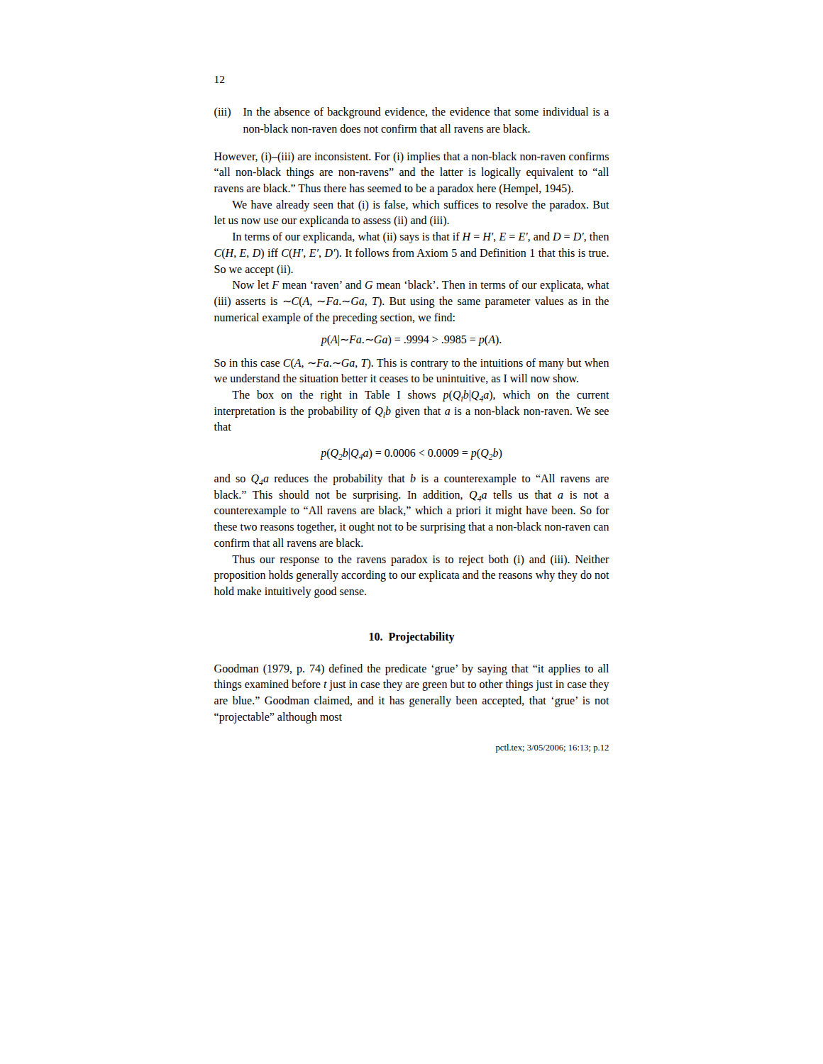12
(iii) In the absence of background evidence, the evidence that some individual is a non-black non-raven does not confirm that all ravens are black.
However, (i)–(iii) are inconsistent. For (i) implies that a non-black non-raven confirms “all non-black things are non-ravens” and the latter is logically equivalent to “all ravens are black.” Thus there has seemed to be a paradox here (Hempel, 1945).
We have already seen that (i) is false, which suffices to resolve the paradox. But let us now use our explicanda to assess (ii) and (iii).
In terms of our explicanda, what (ii) says is that if H = H′, E = E′, and D = D′, then C(H, E, D) iff C(H′, E′, D′). It follows from Axiom 5 and Definition 1 that this is true. So we accept (ii).
Now let F mean ‘raven’ and G mean ‘black’. Then in terms of our explicata, what (iii) asserts is ∼C(A, ∼Fa.∼Ga, T). But using the same parameter values as in the numerical example of the preceding section, we find:
p(A|∼Fa.∼Ga) = .9994 > .9985 = p(A).
So in this case C(A, ∼Fa.∼Ga, T). This is contrary to the intuitions of many but when we understand the situation better it ceases to be unintuitive, as I will now show.
The box on the right in Table I shows p(Qib|Q4a), which on the current interpretation is the probability of Qib given that a is a non-black non-raven. We see that
p(Q2b|Q4a) = 0.0006 < 0.0009 = p(Q2b)
and so Q4a reduces the probability that b is a counterexample to “All ravens are black.” This should not be surprising. In addition, Q4a tells us that a is not a counterexample to “All ravens are black,” which a priori it might have been. So for these two reasons together, it ought not to be surprising that a non-black non-raven can confirm that all ravens are black.
Thus our response to the ravens paradox is to reject both (i) and (iii). Neither proposition holds generally according to our explicata and the reasons why they do not hold make intuitively good sense.
10. Projectability
Goodman (1979, p. 74) defined the predicate ‘grue’ by saying that “it applies to all things examined before t just in case they are green but to other things just in case they are blue.” Goodman claimed, and it has generally been accepted, that ‘grue’ is not “projectable” although most
pctl.tex; 3/05/2006; 16:13; p.12